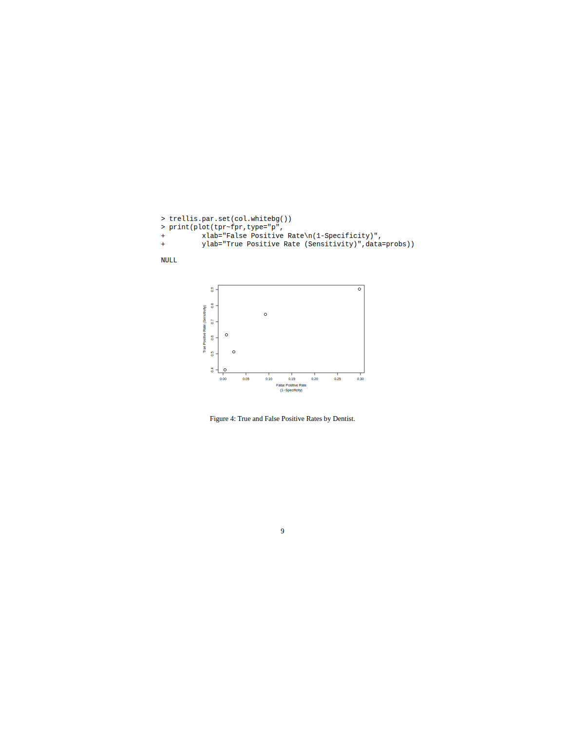> trellis.par.set(col.whitebg())
> print(plot(tpr~fpr,type="p",
+         xlab="False Positive Rate\n(1-Specificity)",
+         ylab="True Positive Rate (Sensitivity)",data=probs))
NULL
0.00 0.05 0.10 0.15 0.20 0.25 0.30 False Positive Rate (1−Specificity) 0.4 0.5 0.6 0.7 0.8 0.9 True Positive Rate (Sensitivity)
Figure 4: True and False Positive Rates by Dentist.
9